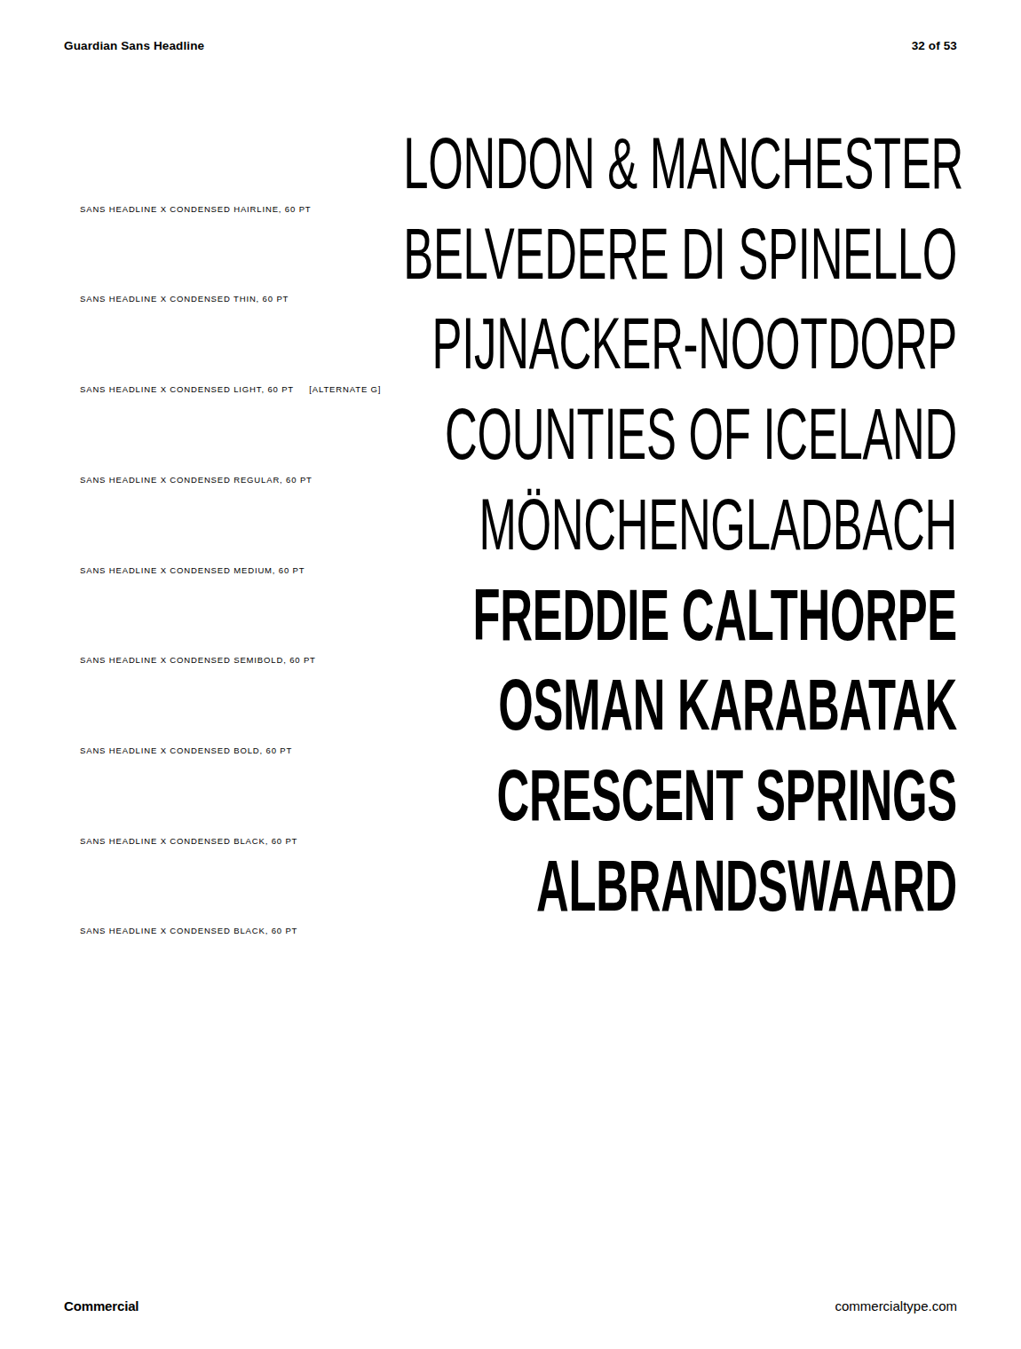Guardian Sans Headline 32 of 53
LONDON & MANCHESTER
Sans Headline X Condensed Hairline, 60 pt
BELVEDERE DI SPINELLO
Sans Headline X Condensed Thin, 60 pt
PIJNACKER-NOOTDORP
Sans Headline X Condensed Light, 60 pt [alternate g]
COUNTIES OF ICELAND
Sans Headline X Condensed Regular, 60 pt
MÖNCHENGLADBACH
Sans Headline X Condensed Medium, 60 pt
FREDDIE CALTHORPE
Sans Headline X Condensed Semibold, 60 pt
OSMAN KARABATAK
Sans Headline X Condensed Bold, 60 pt
CRESCENT SPRINGS
Sans Headline X Condensed Black, 60 pt
ALBRANDSWAARD
Sans Headline X Condensed Black, 60 pt
Commercial commercialtype.com